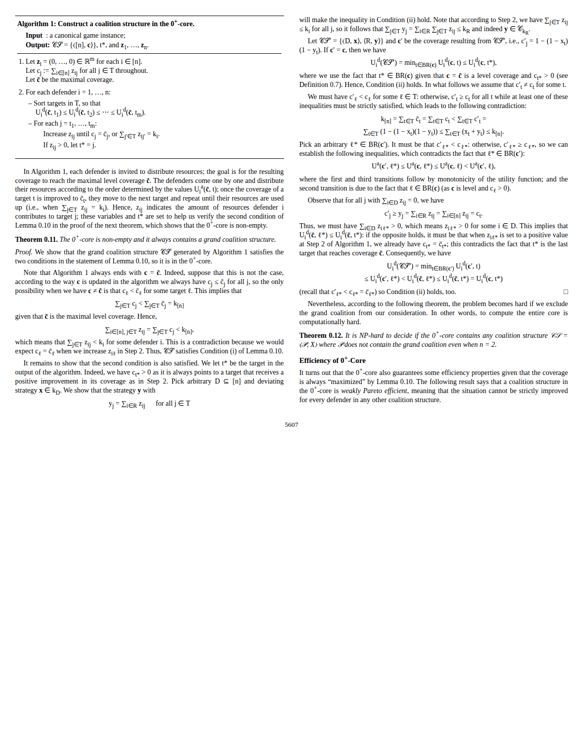Algorithm 1: Construct a coalition structure in the 0+-core.
Input : a canonical game instance;
Output: 𝒞𝒮 = {⟨[n], c⟩}, t*, and z1, …, zn.
Let zi = (0, …, 0) ∈ ℝm for each i ∈ [n].
Let cj := ∑i∈[n] zij for all j ∈ T throughout.
Let c̄ be the maximal coverage.
For each defender i = 1, …, n:
Sort targets in T, so that
Uid(c̄, t1) ≤ Uid(c̄, t2) ≤ ⋯ ≤ Uid(c̄, tm).
For each j = t1, …, tm:
Increase zij until cj = c̄j, or ∑j′∈T zij′ = ki.
If zij > 0, let t* = j.
In Algorithm 1, each defender is invited to distribute resources; the goal is for the resulting coverage to reach the maximal level coverage c̄. The defenders come one by one and distribute their resources according to the order determined by the values Uia(c̄, t); once the coverage of a target t is improved to c̄t, they move to the next target and repeat until their resources are used up (i.e., when ∑j∈T zij = ki). Hence, zij indicates the amount of resources defender i contributes to target j; these variables and t* are set to help us verify the second condition of Lemma 0.10 in the proof of the next theorem, which shows that the 0+-core is non-empty.
Theorem 0.11. The 0+-core is non-empty and it always contains a grand coalition structure.
Proof. We show that the grand coalition structure 𝒞𝒮 generated by Algorithm 1 satisfies the two conditions in the statement of Lemma 0.10, so it is in the 0+-core.
Note that Algorithm 1 always ends with c = c̄. Indeed, suppose that this is not the case, according to the way c is updated in the algorithm we always have cj ≤ c̄j for all j, so the only possibility when we have c ≠ c̄ is that cℓ < c̄ℓ for some target ℓ. This implies that
∑j∈T cj < ∑j∈T c̄j = k[n]
given that c̄ is the maximal level coverage. Hence,
∑i∈[n], j∈T zij = ∑j∈T cj < k[n],
which means that ∑j∈T zij < ki for some defender i. This is a contradiction because we would expect cℓ = c̄ℓ when we increase ziℓ in Step 2. Thus, 𝒞𝒮 satisfies Condition (i) of Lemma 0.10.
It remains to show that the second condition is also satisfied. We let t* be the target in the output of the algorithm. Indeed, we have ct* > 0 as it is always points to a target that receives a positive improvement in its coverage as in Step 2. Pick arbitrary D ⊆ [n] and deviating strategy x ∈ kD. We show that the strategy y with
yj = ∑i∈R zij for all j ∈ T
will make the inequality in Condition (ii) hold. Note that according to Step 2, we have ∑j∈T zij ≤ ki for all j, so it follows that ∑j∈T yj = ∑i∈R ∑j∈T zij ≤ kR and indeed y ∈ 𝒞kR.
Let 𝒞𝒮′ = {⟨D, x⟩, ⟨R, y⟩} and c′ be the coverage resulting from 𝒞𝒮′, i.e., c′j = 1 − (1 − xt)(1 − yt). If c′ = c, then we have
Uid(𝒞𝒮′) = mint∈BR(c) Uid(c, t) ≤ Uid(c, t*),
where we use the fact that t* ∈ BR(c) given that c = c̄ is a level coverage and ct* > 0 (see Definition 0.7). Hence, Condition (ii) holds. In what follows we assume that c′t ≠ ct for some t.
We must have c′ℓ < cℓ for some ℓ ∈ T: otherwise, c′t ≥ ct for all t while at least one of these inequalities must be strictly satisfied, which leads to the following contradiction:
k[n] = ∑t∈T c̄t = ∑t∈T ct < ∑t∈T c′t =
∑t∈T (1 − (1 − xt)(1 − yt)) ≤ ∑t∈T (xt + yt) ≤ k[n].
Pick an arbitrary ℓ* ∈ BR(c′). It must be that c′ℓ* < cℓ*: otherwise, c′ℓ* ≥ cℓ*, so we can establish the following inequalities, which contradicts the fact that ℓ* ∈ BR(c′):
Ua(c′, ℓ*) ≤ Ua(c, ℓ*) ≤ Ua(c, ℓ) < Ua(c′, ℓ),
where the first and third transitions follow by monotonicity of the utility function; and the second transition is due to the fact that ℓ ∈ BR(c) (as c is level and cℓ > 0).
Observe that for all j with ∑i∈D zij = 0, we have
c′j ≥ yj = ∑i∈R zij = ∑i∈[n] zij = ct.
Thus, we must have ∑i∈D ziℓ* > 0, which means ziℓ* > 0 for some i ∈ D. This implies that Uid(c̄, ℓ*) ≤ Uid(c̄, t*): if the opposite holds, it must be that when ziℓ* is set to a positive value at Step 2 of Algorithm 1, we already have ct* = c̄t*; this contradicts the fact that t* is the last target that reaches coverage c̄. Consequently, we have
Uid(𝒞𝒮′) = mint∈BR(c′) Uid(c′, t)
≤ Uid(c′, ℓ*) < Uid(c̄, ℓ*) ≤ Uid(c̄, t*) = Uid(c, t*)
(recall that c′ℓ* < cℓ* = c̄ℓ*) so Condition (ii) holds, too. □
Nevertheless, according to the following theorem, the problem becomes hard if we exclude the grand coalition from our consideration. In other words, to compute the entire core is computationally hard.
Theorem 0.12. It is NP-hard to decide if the 0+-core contains any coalition structure 𝒞𝒮 = ⟨𝒫, X⟩ where 𝒫 does not contain the grand coalition even when n = 2.
Efficiency of 0+-Core
It turns out that the 0+-core also guarantees some efficiency properties given that the coverage is always “maximized” by Lemma 0.10. The following result says that a coalition structure in the 0+-core is weakly Pareto efficient, meaning that the situation cannot be strictly improved for every defender in any other coalition structure.
5607